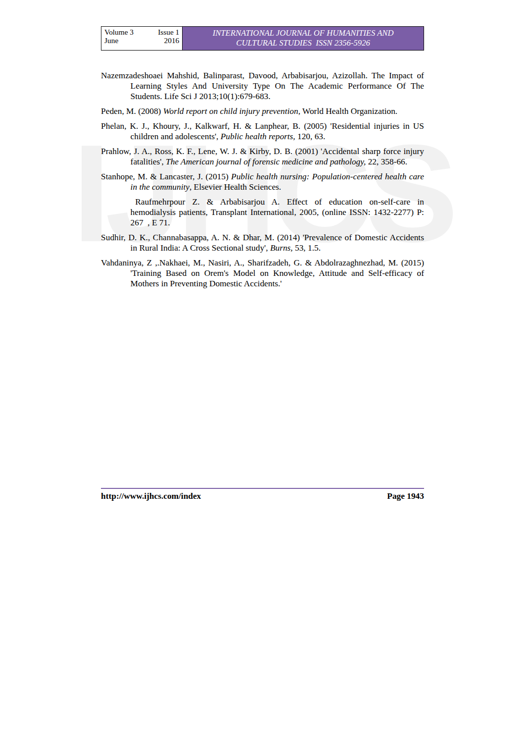Volume 3 Issue 1
June 2016
INTERNATIONAL JOURNAL OF HUMANITIES AND
CULTURAL STUDIES ISSN 2356-5926
IJHCS
Nazemzadeshoaei Mahshid, Balinparast, Davood, Arbabisarjou, Azizollah. The Impact of Learning Styles And University Type On The Academic Performance Of The Students. Life Sci J 2013;10(1):679-683.
Peden, M. (2008) World report on child injury prevention, World Health Organization.
Phelan, K. J., Khoury, J., Kalkwarf, H. & Lanphear, B. (2005) 'Residential injuries in US children and adolescents', Public health reports, 120, 63.
Prahlow, J. A., Ross, K. F., Lene, W. J. & Kirby, D. B. (2001) 'Accidental sharp force injury fatalities', The American journal of forensic medicine and pathology, 22, 358-66.
Stanhope, M. & Lancaster, J. (2015) Public health nursing: Population-centered health care in the community, Elsevier Health Sciences.
Raufmehrpour Z. & Arbabisarjou A. Effect of education on-self-care in hemodialysis patients, Transplant International, 2005, (online ISSN: 1432-2277) P: 267 , E 71.
Sudhir, D. K., Channabasappa, A. N. & Dhar, M. (2014) 'Prevalence of Domestic Accidents in Rural India: A Cross Sectional study', Burns, 53, 1.5.
Vahdaninya, Z ,.Nakhaei, M., Nasiri, A., Sharifzadeh, G. & Abdolrazaghnezhad, M. (2015) 'Training Based on Orem's Model on Knowledge, Attitude and Self-efficacy of Mothers in Preventing Domestic Accidents.'
http://www.ijhcs.com/index Page 1943